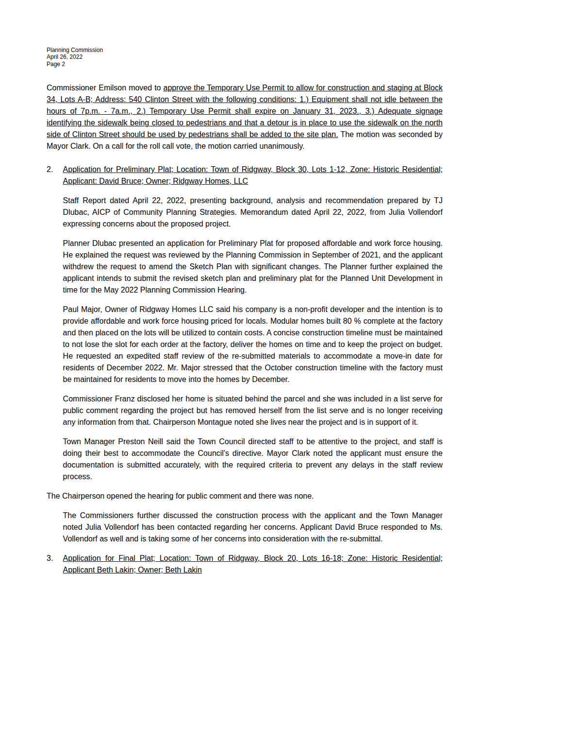Planning Commission
April 26, 2022
Page 2
Commissioner Emilson moved to approve the Temporary Use Permit to allow for construction and staging at Block 34, Lots A-B; Address: 540 Clinton Street with the following conditions: 1.) Equipment shall not idle between the hours of 7p.m. - 7a.m., 2.) Temporary Use Permit shall expire on January 31, 2023., 3.) Adequate signage identifying the sidewalk being closed to pedestrians and that a detour is in place to use the sidewalk on the north side of Clinton Street should be used by pedestrians shall be added to the site plan. The motion was seconded by Mayor Clark. On a call for the roll call vote, the motion carried unanimously.
2.
Application for Preliminary Plat; Location: Town of Ridgway, Block 30, Lots 1-12, Zone: Historic Residential; Applicant: David Bruce; Owner; Ridgway Homes, LLC
Staff Report dated April 22, 2022, presenting background, analysis and recommendation prepared by TJ Dlubac, AICP of Community Planning Strategies. Memorandum dated April 22, 2022, from Julia Vollendorf expressing concerns about the proposed project.
Planner Dlubac presented an application for Preliminary Plat for proposed affordable and work force housing. He explained the request was reviewed by the Planning Commission in September of 2021, and the applicant withdrew the request to amend the Sketch Plan with significant changes. The Planner further explained the applicant intends to submit the revised sketch plan and preliminary plat for the Planned Unit Development in time for the May 2022 Planning Commission Hearing.
Paul Major, Owner of Ridgway Homes LLC said his company is a non-profit developer and the intention is to provide affordable and work force housing priced for locals. Modular homes built 80 % complete at the factory and then placed on the lots will be utilized to contain costs. A concise construction timeline must be maintained to not lose the slot for each order at the factory, deliver the homes on time and to keep the project on budget. He requested an expedited staff review of the re-submitted materials to accommodate a move-in date for residents of December 2022. Mr. Major stressed that the October construction timeline with the factory must be maintained for residents to move into the homes by December.
Commissioner Franz disclosed her home is situated behind the parcel and she was included in a list serve for public comment regarding the project but has removed herself from the list serve and is no longer receiving any information from that. Chairperson Montague noted she lives near the project and is in support of it.
Town Manager Preston Neill said the Town Council directed staff to be attentive to the project, and staff is doing their best to accommodate the Council's directive. Mayor Clark noted the applicant must ensure the documentation is submitted accurately, with the required criteria to prevent any delays in the staff review process.
The Chairperson opened the hearing for public comment and there was none.
The Commissioners further discussed the construction process with the applicant and the Town Manager noted Julia Vollendorf has been contacted regarding her concerns. Applicant David Bruce responded to Ms. Vollendorf as well and is taking some of her concerns into consideration with the re-submittal.
3.
Application for Final Plat; Location: Town of Ridgway, Block 20, Lots 16-18; Zone: Historic Residential; Applicant Beth Lakin; Owner; Beth Lakin